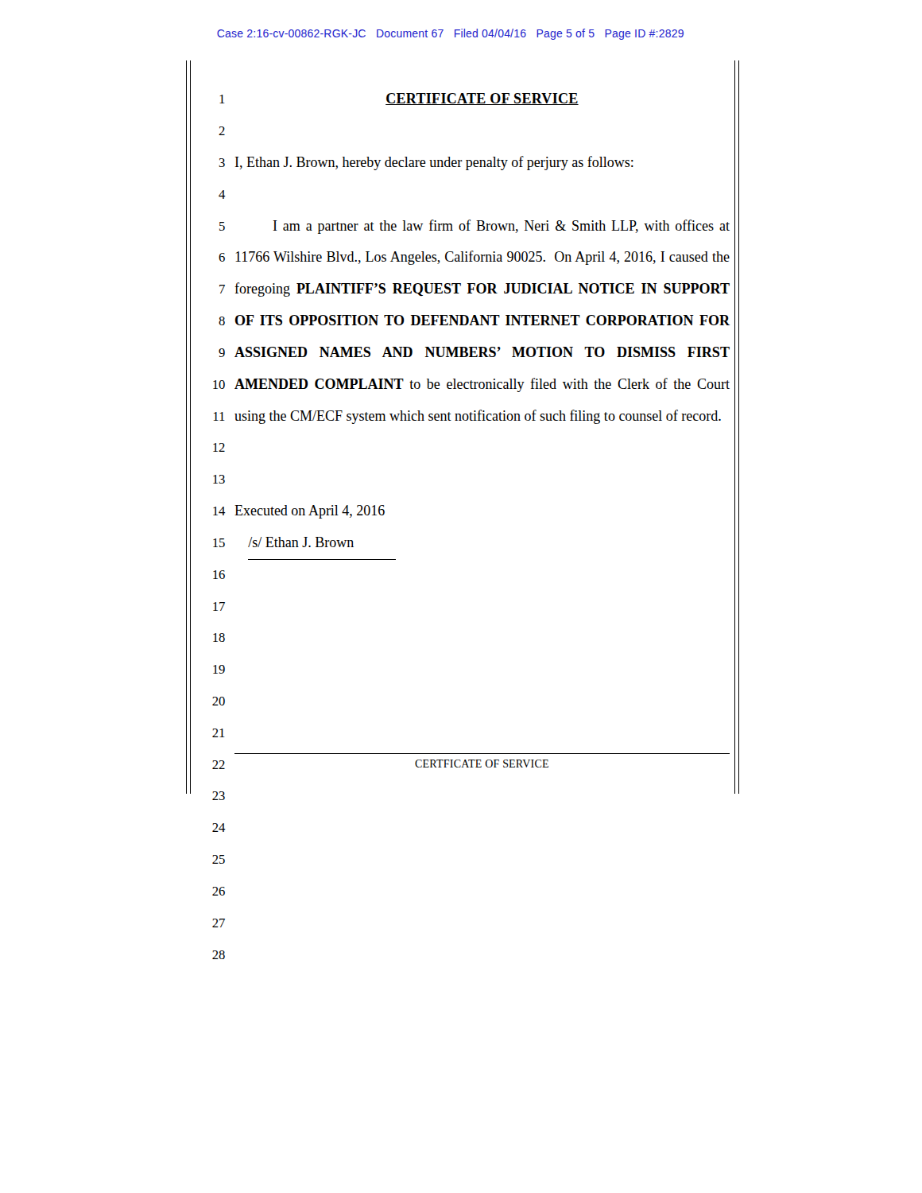Case 2:16-cv-00862-RGK-JC Document 67 Filed 04/04/16 Page 5 of 5 Page ID #:2829
1
2
3
4
5
6
7
8
9
10
11
12
13
14
15
16
17
18
19
20
21
22
23
24
25
26
27
28
CERTIFICATE OF SERVICE
I, Ethan J. Brown, hereby declare under penalty of perjury as follows:
I am a partner at the law firm of Brown, Neri & Smith LLP, with offices at 11766 Wilshire Blvd., Los Angeles, California 90025. On April 4, 2016, I caused the foregoing PLAINTIFF’S REQUEST FOR JUDICIAL NOTICE IN SUPPORT OF ITS OPPOSITION TO DEFENDANT INTERNET CORPORATION FOR ASSIGNED NAMES AND NUMBERS’ MOTION TO DISMISS FIRST AMENDED COMPLAINT to be electronically filed with the Clerk of the Court using the CM/ECF system which sent notification of such filing to counsel of record.
Executed on April 4, 2016
/s/ Ethan J. Brown
CERTFICATE OF SERVICE